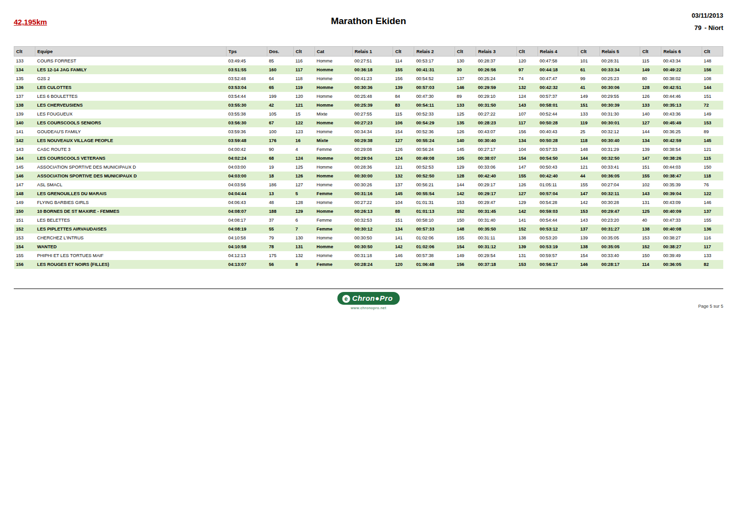42,195km
Marathon Ekiden
03/11/2013
79- Niort
| Clt | Equipe | Tps | Dos. | Clt | Cat | Relais 1 | Clt | Relais 2 | Clt | Relais 3 | Clt | Relais 4 | Clt | Relais 5 | Clt | Relais 6 | Clt |
| --- | --- | --- | --- | --- | --- | --- | --- | --- | --- | --- | --- | --- | --- | --- | --- | --- | --- |
| 133 | COURS FORREST | 03:49:45 | 85 | 116 | Homme | 00:27:51 | 114 | 00:53:17 | 130 | 00:28:37 | 120 | 00:47:58 | 101 | 00:28:31 | 115 | 00:43:34 | 148 |
| 134 | LES 12-14 JAG FAMILY | 03:51:55 | 160 | 117 | Homme | 00:36:18 | 155 | 00:41:31 | 30 | 00:26:56 | 97 | 00:44:18 | 61 | 00:33:34 | 149 | 00:49:22 | 156 |
| 135 | G2S 2 | 03:52:48 | 64 | 118 | Homme | 00:41:23 | 156 | 00:54:52 | 137 | 00:25:24 | 74 | 00:47:47 | 99 | 00:25:23 | 80 | 00:38:02 | 108 |
| 136 | LES CULOTTES | 03:53:04 | 65 | 119 | Homme | 00:30:36 | 139 | 00:57:03 | 146 | 00:29:59 | 132 | 00:42:32 | 41 | 00:30:06 | 128 | 00:42:51 | 144 |
| 137 | LES 6 BOULETTES | 03:54:44 | 199 | 120 | Homme | 00:25:48 | 84 | 00:47:30 | 89 | 00:29:10 | 124 | 00:57:37 | 149 | 00:29:55 | 126 | 00:44:46 | 151 |
| 138 | LES CHERVEUSIENS | 03:55:30 | 42 | 121 | Homme | 00:25:39 | 83 | 00:54:11 | 133 | 00:31:50 | 143 | 00:58:01 | 151 | 00:30:39 | 133 | 00:35:13 | 72 |
| 139 | LES FOUGUEUX | 03:55:38 | 105 | 15 | Mixte | 00:27:55 | 115 | 00:52:33 | 125 | 00:27:22 | 107 | 00:52:44 | 133 | 00:31:30 | 140 | 00:43:36 | 149 |
| 140 | LES COURSCOOLS SENIORS | 03:56:30 | 67 | 122 | Homme | 00:27:23 | 106 | 00:54:29 | 135 | 00:28:23 | 117 | 00:50:28 | 119 | 00:30:01 | 127 | 00:45:49 | 153 |
| 141 | GOUDEAU'S FAMILY | 03:59:36 | 100 | 123 | Homme | 00:34:34 | 154 | 00:52:36 | 126 | 00:43:07 | 156 | 00:40:43 | 25 | 00:32:12 | 144 | 00:36:25 | 89 |
| 142 | LES NOUVEAUX VILLAGE PEOPLE | 03:59:48 | 176 | 16 | Mixte | 00:29:38 | 127 | 00:55:24 | 140 | 00:30:40 | 134 | 00:50:28 | 118 | 00:30:40 | 134 | 00:42:59 | 145 |
| 143 | CASC ROUTE 3 | 04:00:42 | 90 | 4 | Femme | 00:29:08 | 126 | 00:56:24 | 145 | 00:27:17 | 104 | 00:57:33 | 148 | 00:31:29 | 139 | 00:38:54 | 121 |
| 144 | LES COURSCOOLS VETERANS | 04:02:24 | 68 | 124 | Homme | 00:29:04 | 124 | 00:49:08 | 105 | 00:38:07 | 154 | 00:54:50 | 144 | 00:32:50 | 147 | 00:38:26 | 115 |
| 145 | ASSOCIATION SPORTIVE DES MUNICIPAUX D | 04:03:00 | 19 | 125 | Homme | 00:28:36 | 121 | 00:52:53 | 129 | 00:33:06 | 147 | 00:50:43 | 121 | 00:33:41 | 151 | 00:44:03 | 150 |
| 146 | ASSOCIATION SPORTIVE DES MUNICIPAUX D | 04:03:00 | 18 | 126 | Homme | 00:30:00 | 132 | 00:52:50 | 128 | 00:42:40 | 155 | 00:42:40 | 44 | 00:36:05 | 155 | 00:38:47 | 118 |
| 147 | ASL SMACL | 04:03:56 | 186 | 127 | Homme | 00:30:26 | 137 | 00:56:21 | 144 | 00:29:17 | 126 | 01:05:11 | 155 | 00:27:04 | 102 | 00:35:39 | 76 |
| 148 | LES GRENOUILLES DU MARAIS | 04:04:44 | 13 | 5 | Femme | 00:31:16 | 145 | 00:55:54 | 142 | 00:29:17 | 127 | 00:57:04 | 147 | 00:32:11 | 143 | 00:39:04 | 122 |
| 149 | FLYING BARBIES GIRLS | 04:06:43 | 48 | 128 | Homme | 00:27:22 | 104 | 01:01:31 | 153 | 00:29:47 | 129 | 00:54:28 | 142 | 00:30:28 | 131 | 00:43:09 | 146 |
| 150 | 10 BORNES DE ST MAXIRE - FEMMES | 04:08:07 | 188 | 129 | Homme | 00:26:13 | 88 | 01:01:13 | 152 | 00:31:45 | 142 | 00:59:03 | 153 | 00:29:47 | 125 | 00:40:09 | 137 |
| 151 | LES BELETTES | 04:08:17 | 37 | 6 | Femme | 00:32:53 | 151 | 00:58:10 | 150 | 00:31:40 | 141 | 00:54:44 | 143 | 00:23:20 | 40 | 00:47:33 | 155 |
| 152 | LES PIPLETTES AIRVAUDAISES | 04:08:19 | 55 | 7 | Femme | 00:30:12 | 134 | 00:57:33 | 148 | 00:35:50 | 152 | 00:53:12 | 137 | 00:31:27 | 138 | 00:40:08 | 136 |
| 153 | CHERCHEZ L'INTRUS | 04:10:58 | 79 | 130 | Homme | 00:30:50 | 141 | 01:02:06 | 155 | 00:31:11 | 138 | 00:53:20 | 139 | 00:35:05 | 153 | 00:38:27 | 116 |
| 154 | WANTED | 04:10:58 | 78 | 131 | Homme | 00:30:50 | 142 | 01:02:06 | 154 | 00:31:12 | 139 | 00:53:19 | 138 | 00:35:05 | 152 | 00:38:27 | 117 |
| 155 | PHIPHI ET LES TORTUES MAIF | 04:12:13 | 175 | 132 | Homme | 00:31:18 | 146 | 00:57:38 | 149 | 00:29:54 | 131 | 00:59:57 | 154 | 00:33:40 | 150 | 00:39:49 | 133 |
| 156 | LES ROUGES ET NOIRS (FILLES) | 04:13:07 | 56 | 8 | Femme | 00:28:24 | 120 | 01:06:48 | 156 | 00:37:18 | 153 | 00:56:17 | 146 | 00:28:17 | 114 | 00:36:05 | 82 |
e Chron●Pro
www.chronopro.net
Page 5 sur 5